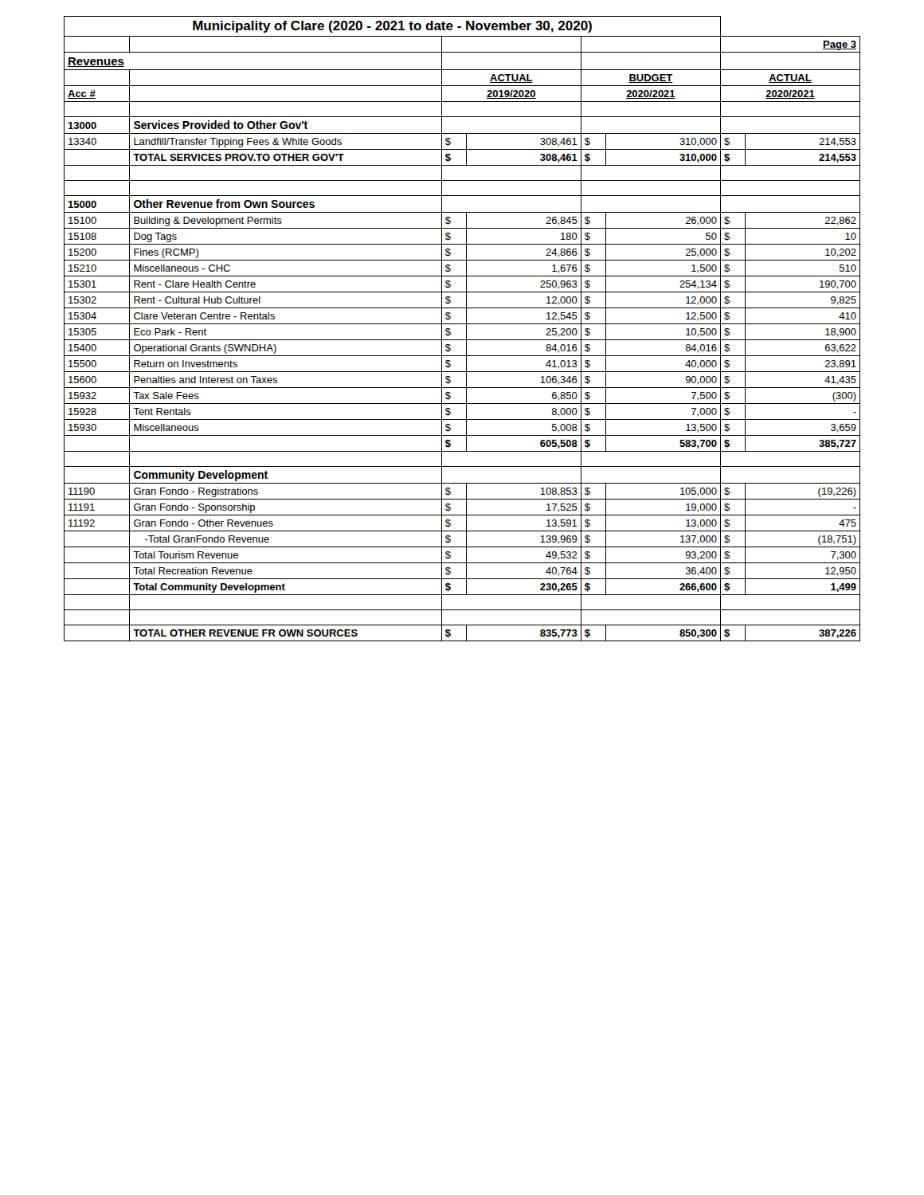| Municipality of Clare (2020 - 2021 to date - November 30, 2020) | |
| | | | | Page 3 |
| Revenues | | | |
| | | ACTUAL | BUDGET | ACTUAL |
| Acc # | | 2019/2020 | 2020/2021 | 2020/2021 |
| 13000 | Services Provided to Other Gov't | | | |
| 13340 | Landfill/Transfer Tipping Fees & White Goods | $ | 308,461 | $ | 310,000 | $ | 214,553 |
| | TOTAL SERVICES PROV.TO OTHER GOV'T | $ | 308,461 | $ | 310,000 | $ | 214,553 |
| 15000 | Other Revenue from Own Sources | | | |
| 15100 | Building & Development Permits | $ | 26,845 | $ | 26,000 | $ | 22,862 |
| 15108 | Dog Tags | $ | 180 | $ | 50 | $ | 10 |
| 15200 | Fines (RCMP) | $ | 24,866 | $ | 25,000 | $ | 10,202 |
| 15210 | Miscellaneous - CHC | $ | 1,676 | $ | 1,500 | $ | 510 |
| 15301 | Rent - Clare Health Centre | $ | 250,963 | $ | 254,134 | $ | 190,700 |
| 15302 | Rent - Cultural Hub Culturel | $ | 12,000 | $ | 12,000 | $ | 9,825 |
| 15304 | Clare Veteran Centre - Rentals | $ | 12,545 | $ | 12,500 | $ | 410 |
| 15305 | Eco Park - Rent | $ | 25,200 | $ | 10,500 | $ | 18,900 |
| 15400 | Operational Grants (SWNDHA) | $ | 84,016 | $ | 84,016 | $ | 63,622 |
| 15500 | Return on Investments | $ | 41,013 | $ | 40,000 | $ | 23,891 |
| 15600 | Penalties and Interest on Taxes | $ | 106,346 | $ | 90,000 | $ | 41,435 |
| 15932 | Tax Sale Fees | $ | 6,850 | $ | 7,500 | $ | (300) |
| 15928 | Tent Rentals | $ | 8,000 | $ | 7,000 | $ | - |
| 15930 | Miscellaneous | $ | 5,008 | $ | 13,500 | $ | 3,659 |
| | | $ | 605,508 | $ | 583,700 | $ | 385,727 |
| | Community Development | | | |
| 11190 | Gran Fondo - Registrations | $ | 108,853 | $ | 105,000 | $ | (19,226) |
| 11191 | Gran Fondo - Sponsorship | $ | 17,525 | $ | 19,000 | $ | - |
| 11192 | Gran Fondo - Other Revenues | $ | 13,591 | $ | 13,000 | $ | 475 |
| | -Total GranFondo Revenue | $ | 139,969 | $ | 137,000 | $ | (18,751) |
| | Total Tourism Revenue | $ | 49,532 | $ | 93,200 | $ | 7,300 |
| | Total Recreation Revenue | $ | 40,764 | $ | 36,400 | $ | 12,950 |
| | Total Community Development | $ | 230,265 | $ | 266,600 | $ | 1,499 |
| | TOTAL OTHER REVENUE FR OWN SOURCES | $ | 835,773 | $ | 850,300 | $ | 387,226 |